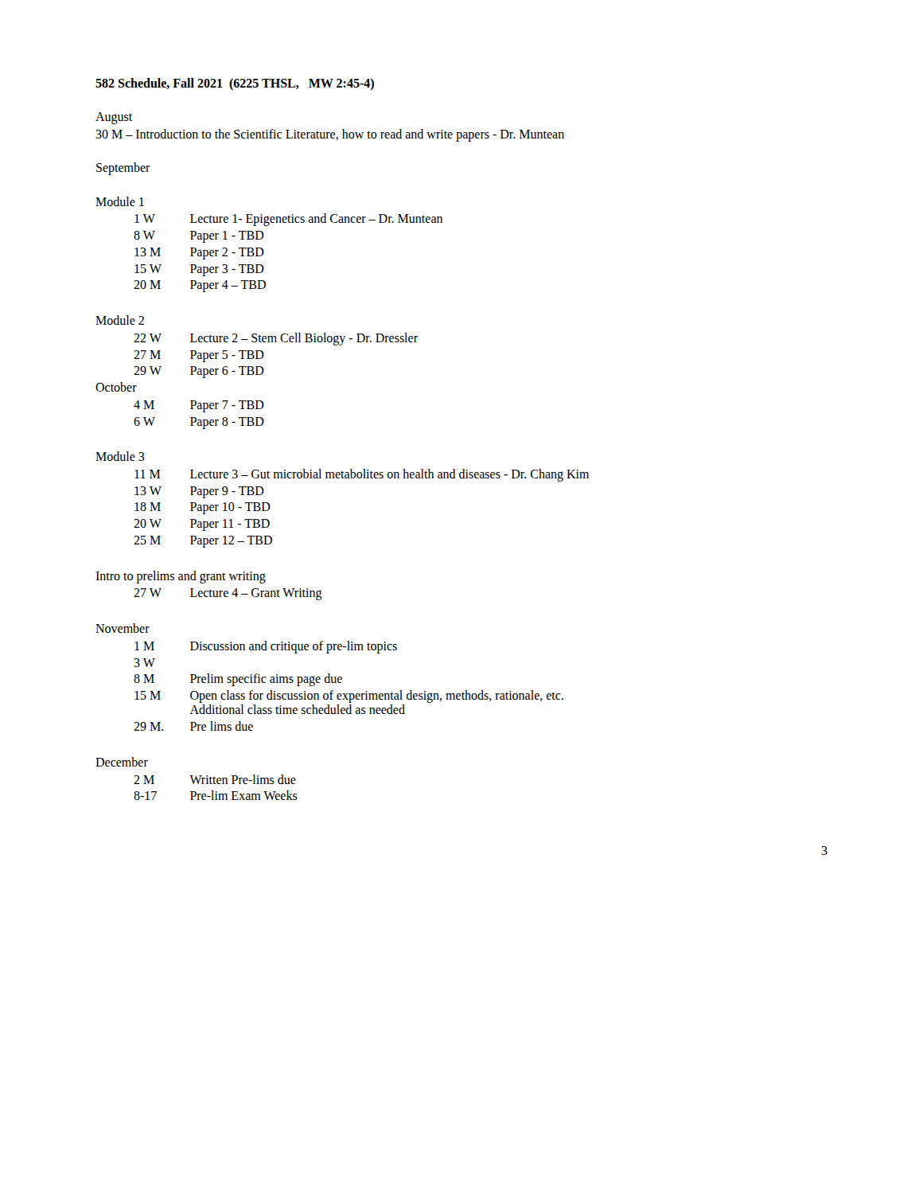582 Schedule, Fall 2021 (6225 THSL, MW 2:45-4)
August
30 M – Introduction to the Scientific Literature, how to read and write papers - Dr. Muntean
September
Module 1
| 1 W | Lecture 1- Epigenetics and Cancer – Dr. Muntean |
| 8 W | Paper 1 - TBD |
| 13 M | Paper 2 - TBD |
| 15 W | Paper 3 - TBD |
| 20 M | Paper 4 – TBD |
Module 2
| 22 W | Lecture 2 – Stem Cell Biology - Dr. Dressler |
| 27 M | Paper 5 - TBD |
| 29 W | Paper 6 - TBD |
October
| 4 M | Paper 7 - TBD |
| 6 W | Paper 8 - TBD |
Module 3
| 11 M | Lecture 3 – Gut microbial metabolites on health and diseases - Dr. Chang Kim |
| 13 W | Paper 9 - TBD |
| 18 M | Paper 10 - TBD |
| 20 W | Paper 11 - TBD |
| 25 M | Paper 12 – TBD |
Intro to prelims and grant writing
| 27 W | Lecture 4 – Grant Writing |
November
| 1 M | Discussion and critique of pre-lim topics |
| 3 W | |
| 8 M | Prelim specific aims page due |
| 15 M | Open class for discussion of experimental design, methods, rationale, etc. Additional class time scheduled as needed |
| 29 M. | Pre lims due |
December
| 2 M | Written Pre-lims due |
| 8-17 | Pre-lim Exam Weeks |
3